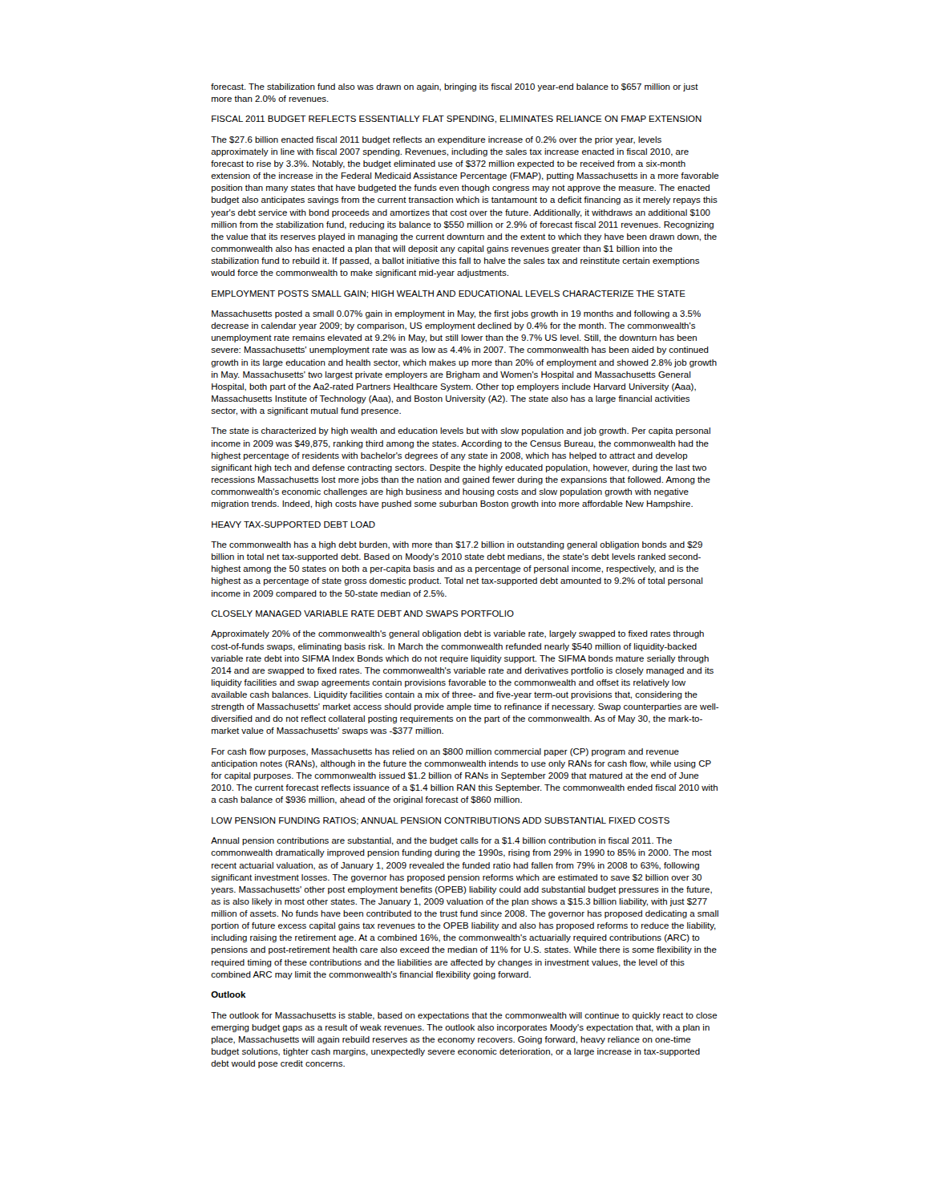forecast. The stabilization fund also was drawn on again, bringing its fiscal 2010 year-end balance to $657 million or just more than 2.0% of revenues.
FISCAL 2011 BUDGET REFLECTS ESSENTIALLY FLAT SPENDING, ELIMINATES RELIANCE ON FMAP EXTENSION
The $27.6 billion enacted fiscal 2011 budget reflects an expenditure increase of 0.2% over the prior year, levels approximately in line with fiscal 2007 spending. Revenues, including the sales tax increase enacted in fiscal 2010, are forecast to rise by 3.3%. Notably, the budget eliminated use of $372 million expected to be received from a six-month extension of the increase in the Federal Medicaid Assistance Percentage (FMAP), putting Massachusetts in a more favorable position than many states that have budgeted the funds even though congress may not approve the measure. The enacted budget also anticipates savings from the current transaction which is tantamount to a deficit financing as it merely repays this year's debt service with bond proceeds and amortizes that cost over the future. Additionally, it withdraws an additional $100 million from the stabilization fund, reducing its balance to $550 million or 2.9% of forecast fiscal 2011 revenues. Recognizing the value that its reserves played in managing the current downturn and the extent to which they have been drawn down, the commonwealth also has enacted a plan that will deposit any capital gains revenues greater than $1 billion into the stabilization fund to rebuild it. If passed, a ballot initiative this fall to halve the sales tax and reinstitute certain exemptions would force the commonwealth to make significant mid-year adjustments.
EMPLOYMENT POSTS SMALL GAIN; HIGH WEALTH AND EDUCATIONAL LEVELS CHARACTERIZE THE STATE
Massachusetts posted a small 0.07% gain in employment in May, the first jobs growth in 19 months and following a 3.5% decrease in calendar year 2009; by comparison, US employment declined by 0.4% for the month. The commonwealth's unemployment rate remains elevated at 9.2% in May, but still lower than the 9.7% US level. Still, the downturn has been severe: Massachusetts' unemployment rate was as low as 4.4% in 2007. The commonwealth has been aided by continued growth in its large education and health sector, which makes up more than 20% of employment and showed 2.8% job growth in May. Massachusetts' two largest private employers are Brigham and Women's Hospital and Massachusetts General Hospital, both part of the Aa2-rated Partners Healthcare System. Other top employers include Harvard University (Aaa), Massachusetts Institute of Technology (Aaa), and Boston University (A2). The state also has a large financial activities sector, with a significant mutual fund presence.
The state is characterized by high wealth and education levels but with slow population and job growth. Per capita personal income in 2009 was $49,875, ranking third among the states. According to the Census Bureau, the commonwealth had the highest percentage of residents with bachelor's degrees of any state in 2008, which has helped to attract and develop significant high tech and defense contracting sectors. Despite the highly educated population, however, during the last two recessions Massachusetts lost more jobs than the nation and gained fewer during the expansions that followed. Among the commonwealth's economic challenges are high business and housing costs and slow population growth with negative migration trends. Indeed, high costs have pushed some suburban Boston growth into more affordable New Hampshire.
HEAVY TAX-SUPPORTED DEBT LOAD
The commonwealth has a high debt burden, with more than $17.2 billion in outstanding general obligation bonds and $29 billion in total net tax-supported debt. Based on Moody's 2010 state debt medians, the state's debt levels ranked second-highest among the 50 states on both a per-capita basis and as a percentage of personal income, respectively, and is the highest as a percentage of state gross domestic product. Total net tax-supported debt amounted to 9.2% of total personal income in 2009 compared to the 50-state median of 2.5%.
CLOSELY MANAGED VARIABLE RATE DEBT AND SWAPS PORTFOLIO
Approximately 20% of the commonwealth's general obligation debt is variable rate, largely swapped to fixed rates through cost-of-funds swaps, eliminating basis risk. In March the commonwealth refunded nearly $540 million of liquidity-backed variable rate debt into SIFMA Index Bonds which do not require liquidity support. The SIFMA bonds mature serially through 2014 and are swapped to fixed rates. The commonwealth's variable rate and derivatives portfolio is closely managed and its liquidity facilities and swap agreements contain provisions favorable to the commonwealth and offset its relatively low available cash balances. Liquidity facilities contain a mix of three- and five-year term-out provisions that, considering the strength of Massachusetts' market access should provide ample time to refinance if necessary. Swap counterparties are well-diversified and do not reflect collateral posting requirements on the part of the commonwealth. As of May 30, the mark-to-market value of Massachusetts' swaps was -$377 million.
For cash flow purposes, Massachusetts has relied on an $800 million commercial paper (CP) program and revenue anticipation notes (RANs), although in the future the commonwealth intends to use only RANs for cash flow, while using CP for capital purposes. The commonwealth issued $1.2 billion of RANs in September 2009 that matured at the end of June 2010. The current forecast reflects issuance of a $1.4 billion RAN this September. The commonwealth ended fiscal 2010 with a cash balance of $936 million, ahead of the original forecast of $860 million.
LOW PENSION FUNDING RATIOS; ANNUAL PENSION CONTRIBUTIONS ADD SUBSTANTIAL FIXED COSTS
Annual pension contributions are substantial, and the budget calls for a $1.4 billion contribution in fiscal 2011. The commonwealth dramatically improved pension funding during the 1990s, rising from 29% in 1990 to 85% in 2000. The most recent actuarial valuation, as of January 1, 2009 revealed the funded ratio had fallen from 79% in 2008 to 63%, following significant investment losses. The governor has proposed pension reforms which are estimated to save $2 billion over 30 years. Massachusetts' other post employment benefits (OPEB) liability could add substantial budget pressures in the future, as is also likely in most other states. The January 1, 2009 valuation of the plan shows a $15.3 billion liability, with just $277 million of assets. No funds have been contributed to the trust fund since 2008. The governor has proposed dedicating a small portion of future excess capital gains tax revenues to the OPEB liability and also has proposed reforms to reduce the liability, including raising the retirement age. At a combined 16%, the commonwealth's actuarially required contributions (ARC) to pensions and post-retirement health care also exceed the median of 11% for U.S. states. While there is some flexibility in the required timing of these contributions and the liabilities are affected by changes in investment values, the level of this combined ARC may limit the commonwealth's financial flexibility going forward.
Outlook
The outlook for Massachusetts is stable, based on expectations that the commonwealth will continue to quickly react to close emerging budget gaps as a result of weak revenues. The outlook also incorporates Moody's expectation that, with a plan in place, Massachusetts will again rebuild reserves as the economy recovers. Going forward, heavy reliance on one-time budget solutions, tighter cash margins, unexpectedly severe economic deterioration, or a large increase in tax-supported debt would pose credit concerns.